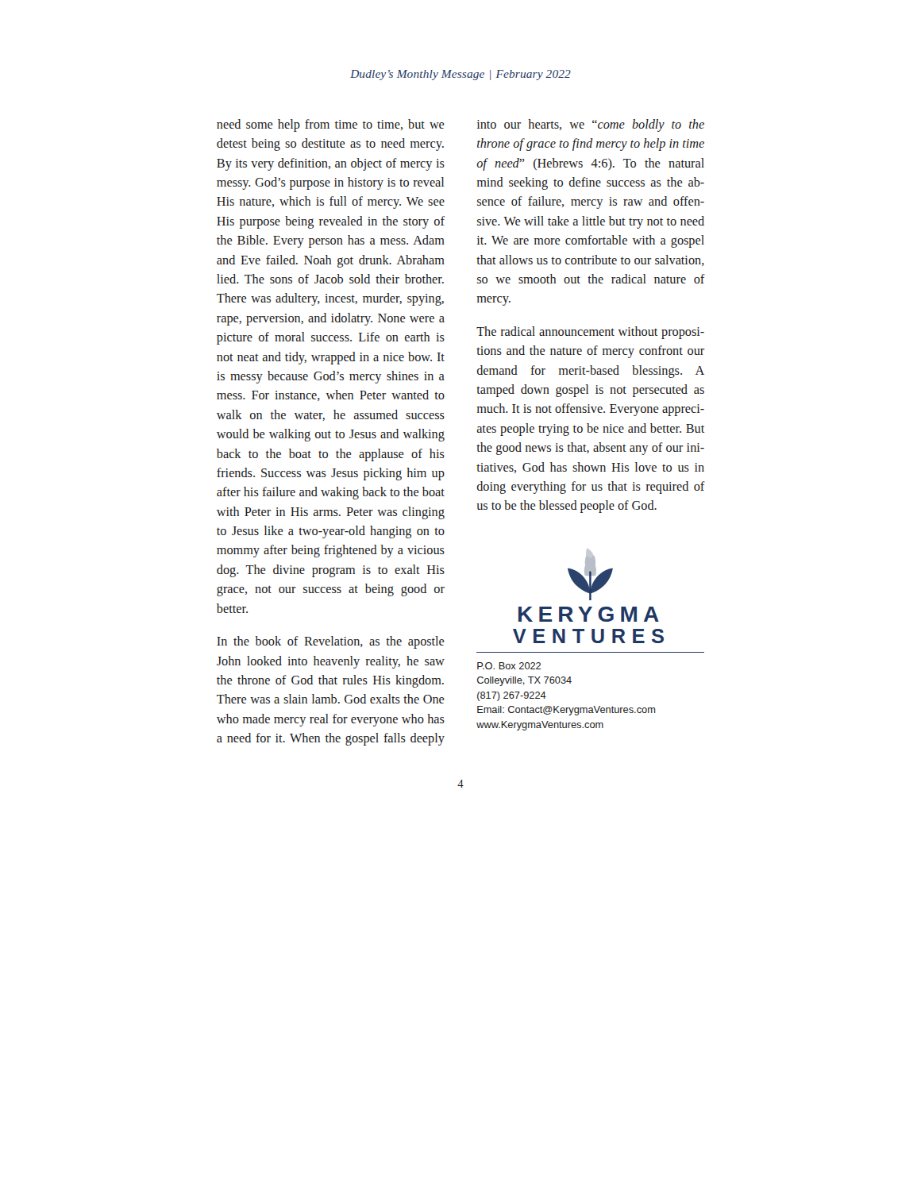Dudley’s Monthly Message|February 2022
need some help from time to time, but we detest being so destitute as to need mercy. By its very definition, an object of mercy is messy. God’s purpose in history is to reveal His nature, which is full of mercy. We see His purpose being revealed in the story of the Bible. Every person has a mess. Adam and Eve failed. Noah got drunk. Abraham lied. The sons of Jacob sold their brother. There was adultery, incest, murder, spying, rape, perversion, and idolatry. None were a picture of moral success. Life on earth is not neat and tidy, wrapped in a nice bow. It is messy because God’s mercy shines in a mess. For instance, when Peter wanted to walk on the water, he assumed success would be walking out to Jesus and walking back to the boat to the applause of his friends. Success was Jesus picking him up after his failure and waking back to the boat with Peter in His arms. Peter was clinging to Jesus like a two-year-old hanging on to mommy after being frightened by a vicious dog. The divine program is to exalt His grace, not our success at being good or better.
In the book of Revelation, as the apostle John looked into heavenly reality, he saw the throne of God that rules His kingdom. There was a slain lamb. God exalts the One who made mercy real for everyone who has a need for it. When the gospel falls deeply into our hearts, we “come boldly to the throne of grace to find mercy to help in time of need” (Hebrews 4:6). To the natural mind seeking to define success as the absence of failure, mercy is raw and offensive. We will take a little but try not to need it. We are more comfortable with a gospel that allows us to contribute to our salvation, so we smooth out the radical nature of mercy.
The radical announcement without propositions and the nature of mercy confront our demand for merit-based blessings. A tamped down gospel is not persecuted as much. It is not offensive. Everyone appreciates people trying to be nice and better. But the good news is that, absent any of our initiatives, God has shown His love to us in doing everything for us that is required of us to be the blessed people of God.
KERYGMA VENTURES
P.O. Box 2022
Colleyville, TX 76034
(817) 267-9224
Email: Contact@KerygmaVentures.com
www.KerygmaVentures.com
4